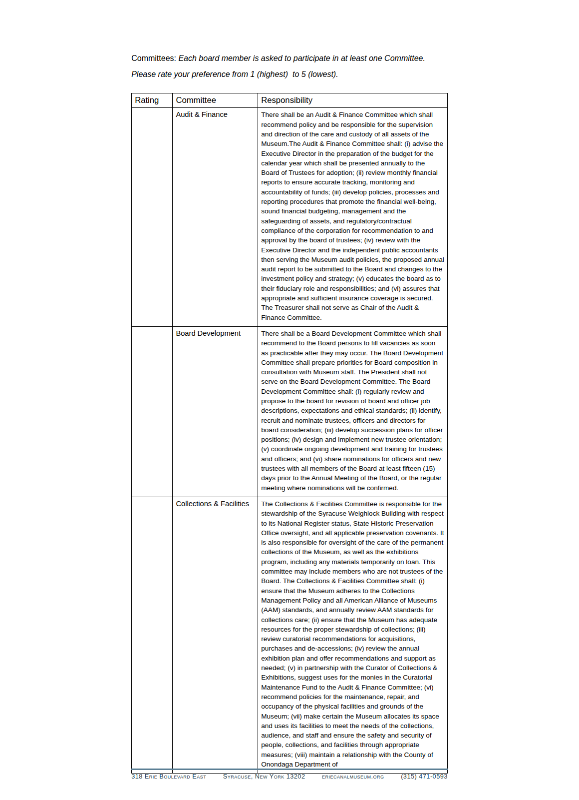Committees: Each board member is asked to participate in at least one Committee. Please rate your preference from 1 (highest) to 5 (lowest).
| Rating | Committee | Responsibility |
| --- | --- | --- |
| | Audit & Finance | There shall be an Audit & Finance Committee which shall recommend policy and be responsible for the supervision and direction of the care and custody of all assets of the Museum.The Audit & Finance Committee shall: (i) advise the Executive Director in the preparation of the budget for the calendar year which shall be presented annually to the Board of Trustees for adoption; (ii) review monthly financial reports to ensure accurate tracking, monitoring and accountability of funds; (iii) develop policies, processes and reporting procedures that promote the financial well-being, sound financial budgeting, management and the safeguarding of assets, and regulatory/contractual compliance of the corporation for recommendation to and approval by the board of trustees; (iv) review with the Executive Director and the independent public accountants then serving the Museum audit policies, the proposed annual audit report to be submitted to the Board and changes to the investment policy and strategy; (v) educates the board as to their fiduciary role and responsibilities; and (vi) assures that appropriate and sufficient insurance coverage is secured. The Treasurer shall not serve as Chair of the Audit & Finance Committee. |
| | Board Development | There shall be a Board Development Committee which shall recommend to the Board persons to fill vacancies as soon as practicable after they may occur. The Board Development Committee shall prepare priorities for Board composition in consultation with Museum staff. The President shall not serve on the Board Development Committee. The Board Development Committee shall: (i) regularly review and propose to the board for revision of board and officer job descriptions, expectations and ethical standards; (ii) identify, recruit and nominate trustees, officers and directors for board consideration; (iii) develop succession plans for officer positions; (iv) design and implement new trustee orientation; (v) coordinate ongoing development and training for trustees and officers; and (vi) share nominations for officers and new trustees with all members of the Board at least fifteen (15) days prior to the Annual Meeting of the Board, or the regular meeting where nominations will be confirmed. |
| | Collections & Facilities | The Collections & Facilities Committee is responsible for the stewardship of the Syracuse Weighlock Building with respect to its National Register status, State Historic Preservation Office oversight, and all applicable preservation covenants. It is also responsible for oversight of the care of the permanent collections of the Museum, as well as the exhibitions program, including any materials temporarily on loan. This committee may include members who are not trustees of the Board. The Collections & Facilities Committee shall: (i) ensure that the Museum adheres to the Collections Management Policy and all American Alliance of Museums (AAM) standards, and annually review AAM standards for collections care; (ii) ensure that the Museum has adequate resources for the proper stewardship of collections; (iii) review curatorial recommendations for acquisitions, purchases and de-accessions; (iv) review the annual exhibition plan and offer recommendations and support as needed; (v) in partnership with the Curator of Collections & Exhibitions, suggest uses for the monies in the Curatorial Maintenance Fund to the Audit & Finance Committee; (vi) recommend policies for the maintenance, repair, and occupancy of the physical facilities and grounds of the Museum; (vii) make certain the Museum allocates its space and uses its facilities to meet the needs of the collections, audience, and staff and ensure the safety and security of people, collections, and facilities through appropriate measures; (viii) maintain a relationship with the County of Onondaga Department of |
318 Erie Boulevard East Syracuse, New York 13202 eriecanalmuseum.org (315) 471-0593